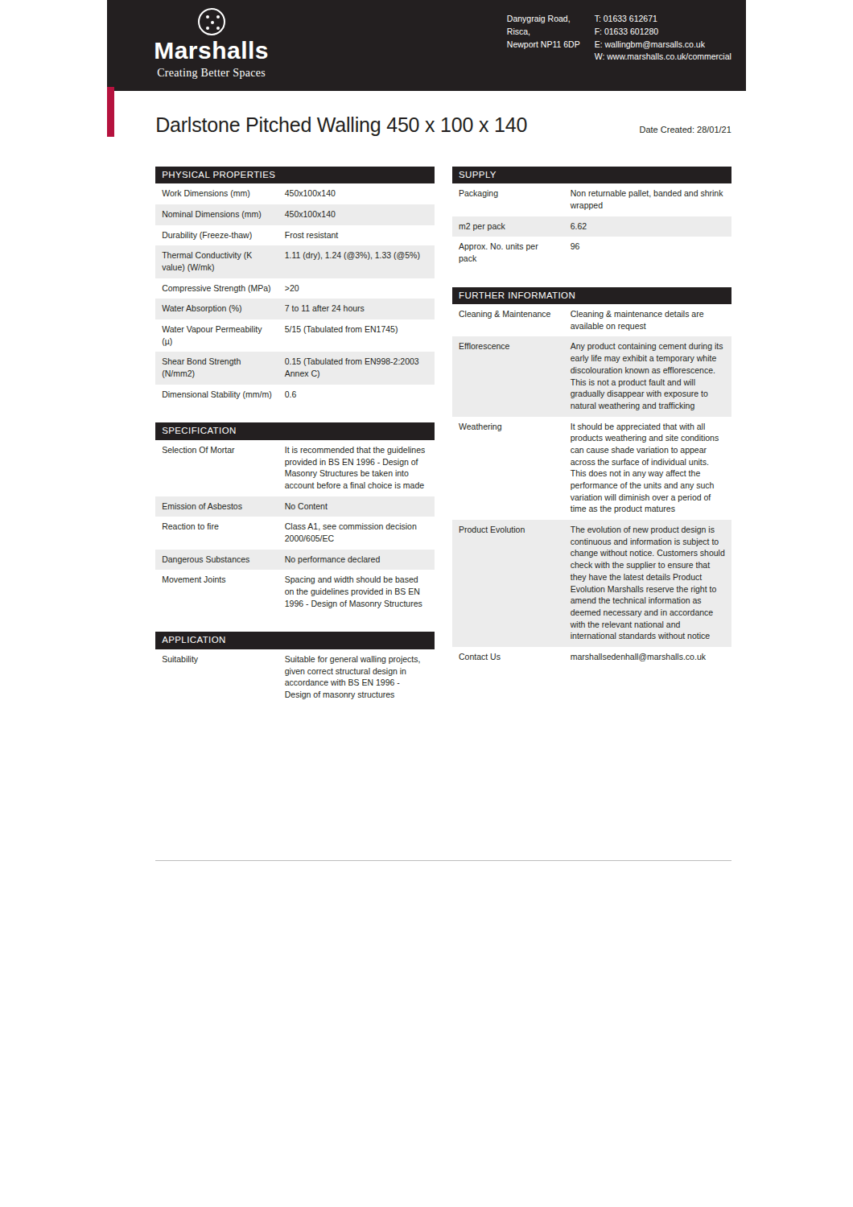Marshalls
Creating Better Spaces
Danygraig Road,
Risca,
Newport NP11 6DP
T: 01633 612671
F: 01633 601280
E: wallingbm@marsalls.co.uk
W: www.marshalls.co.uk/commercial
Darlstone Pitched Walling 450 x 100 x 140
Date Created: 28/01/21
PHYSICAL PROPERTIES
| Work Dimensions (mm) | 450x100x140 |
| Nominal Dimensions (mm) | 450x100x140 |
| Durability (Freeze-thaw) | Frost resistant |
| Thermal Conductivity (K value) (W/mk) | 1.11 (dry), 1.24 (@3%), 1.33 (@5%) |
| Compressive Strength (MPa) | >20 |
| Water Absorption (%) | 7 to 11 after 24 hours |
| Water Vapour Permeability (µ) | 5/15 (Tabulated from EN1745) |
| Shear Bond Strength (N/mm2) | 0.15 (Tabulated from EN998-2:2003 Annex C) |
| Dimensional Stability (mm/m) | 0.6 |
SPECIFICATION
| Selection Of Mortar | It is recommended that the guidelines provided in BS EN 1996 - Design of Masonry Structures be taken into account before a final choice is made |
| Emission of Asbestos | No Content |
| Reaction to fire | Class A1, see commission decision 2000/605/EC |
| Dangerous Substances | No performance declared |
| Movement Joints | Spacing and width should be based on the guidelines provided in BS EN 1996 - Design of Masonry Structures |
APPLICATION
| Suitability | Suitable for general walling projects, given correct structural design in accordance with BS EN 1996 - Design of masonry structures |
SUPPLY
| Packaging | Non returnable pallet, banded and shrink wrapped |
| m2 per pack | 6.62 |
| Approx. No. units per pack | 96 |
FURTHER INFORMATION
| Cleaning & Maintenance | Cleaning & maintenance details are available on request |
| Efflorescence | Any product containing cement during its early life may exhibit a temporary white discolouration known as efflorescence. This is not a product fault and will gradually disappear with exposure to natural weathering and trafficking |
| Weathering | It should be appreciated that with all products weathering and site conditions can cause shade variation to appear across the surface of individual units. This does not in any way affect the performance of the units and any such variation will diminish over a period of time as the product matures |
| Product Evolution | The evolution of new product design is continuous and information is subject to change without notice. Customers should check with the supplier to ensure that they have the latest details Product Evolution Marshalls reserve the right to amend the technical information as deemed necessary and in accordance with the relevant national and international standards without notice |
| Contact Us | marshallsedenhall@marshalls.co.uk |